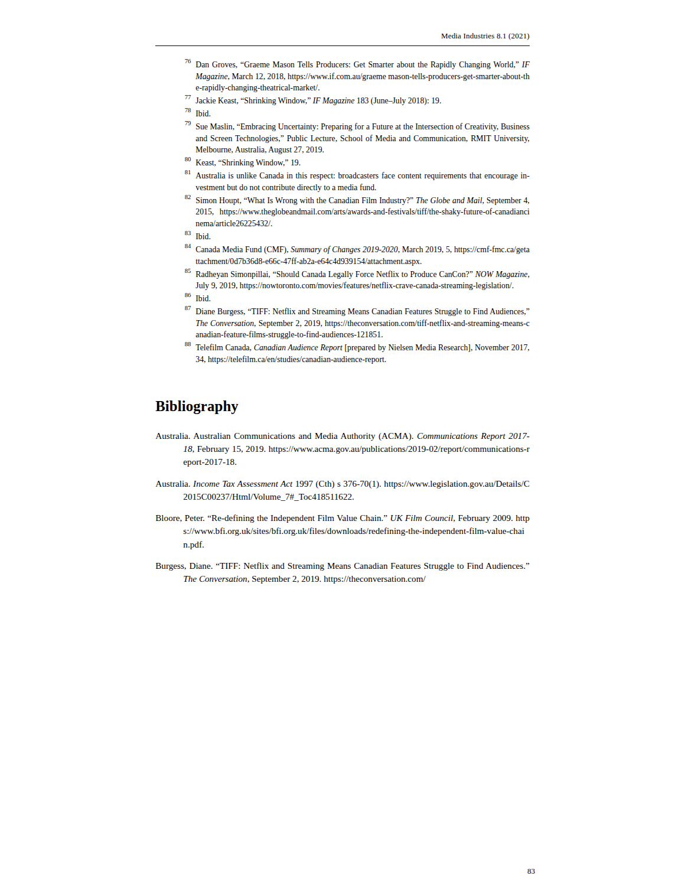Media Industries 8.1 (2021)
76 Dan Groves, “Graeme Mason Tells Producers: Get Smarter about the Rapidly Changing World,” IF Magazine, March 12, 2018, https://www.if.com.au/graeme mason-tells-producers-get-smarter-about-the-rapidly-changing-theatrical-market/.
77 Jackie Keast, “Shrinking Window,” IF Magazine 183 (June–July 2018): 19.
78 Ibid.
79 Sue Maslin, “Embracing Uncertainty: Preparing for a Future at the Intersection of Creativity, Business and Screen Technologies,” Public Lecture, School of Media and Communication, RMIT University, Melbourne, Australia, August 27, 2019.
80 Keast, “Shrinking Window,” 19.
81 Australia is unlike Canada in this respect: broadcasters face content requirements that encourage investment but do not contribute directly to a media fund.
82 Simon Houpt, “What Is Wrong with the Canadian Film Industry?” The Globe and Mail, September 4, 2015, https://www.theglobeandmail.com/arts/awards-and-festivals/tiff/the-shaky-future-of-canadiancinema/article26225432/.
83 Ibid.
84 Canada Media Fund (CMF), Summary of Changes 2019-2020, March 2019, 5, https://cmf-fmc.ca/getattachment/0d7b36d8-e66c-47ff-ab2a-e64c4d939154/attach­ment.aspx.
85 Radheyan Simonpillai, “Should Canada Legally Force Netflix to Produce CanCon?” NOW Magazine, July 9, 2019, https://nowtoronto.com/movies/features/netflix-crave-canada-streaming-legislation/.
86 Ibid.
87 Diane Burgess, “TIFF: Netflix and Streaming Means Canadian Features Struggle to Find Audiences,” The Conversation, September 2, 2019, https://theconversation.com/tiff-netflix-and-streaming-means-canadian-feature-films-struggle-to-find-audiences-121851.
88 Telefilm Canada, Canadian Audience Report [prepared by Nielsen Media Research], November 2017, 34, https://telefilm.ca/en/studies/canadian-audience-report.
Bibliography
Australia. Australian Communications and Media Authority (ACMA). Communications Report 2017-18, February 15, 2019. https://www.acma.gov.au/publications/2019-02/report/communications-report-2017-18.
Australia. Income Tax Assessment Act 1997 (Cth) s 376-70(1). https://www.legislation.gov.au/Details/C2015C00237/Html/Volume_7#_Toc418511622.
Bloore, Peter. “Re-defining the Independent Film Value Chain.” UK Film Council, February 2009. https://www.bfi.org.uk/sites/bfi.org.uk/files/downloads/redefining-the-independent-film-value-chain.pdf.
Burgess, Diane. “TIFF: Netflix and Streaming Means Canadian Features Struggle to Find Audiences.” The Conversation, September 2, 2019. https://theconversation.com/
83